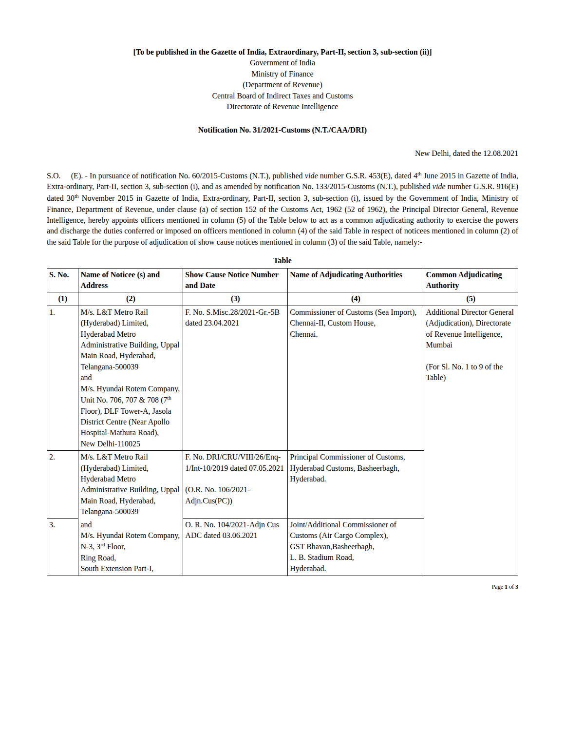[To be published in the Gazette of India, Extraordinary, Part-II, section 3, sub-section (ii)]
Government of India
Ministry of Finance
(Department of Revenue)
Central Board of Indirect Taxes and Customs
Directorate of Revenue Intelligence
Notification No. 31/2021-Customs (N.T./CAA/DRI)
New Delhi, dated the 12.08.2021
S.O. (E). - In pursuance of notification No. 60/2015-Customs (N.T.), published vide number G.S.R. 453(E), dated 4th June 2015 in Gazette of India, Extra-ordinary, Part-II, section 3, sub-section (i), and as amended by notification No. 133/2015-Customs (N.T.), published vide number G.S.R. 916(E) dated 30th November 2015 in Gazette of India, Extra-ordinary, Part-II, section 3, sub-section (i), issued by the Government of India, Ministry of Finance, Department of Revenue, under clause (a) of section 152 of the Customs Act, 1962 (52 of 1962), the Principal Director General, Revenue Intelligence, hereby appoints officers mentioned in column (5) of the Table below to act as a common adjudicating authority to exercise the powers and discharge the duties conferred or imposed on officers mentioned in column (4) of the said Table in respect of noticees mentioned in column (2) of the said Table for the purpose of adjudication of show cause notices mentioned in column (3) of the said Table, namely:-
Table
| S. No. | Name of Noticee (s) and Address | Show Cause Notice Number and Date | Name of Adjudicating Authorities | Common Adjudicating Authority |
| --- | --- | --- | --- | --- |
| (1) | (2) | (3) | (4) | (5) |
| 1. | M/s. L&T Metro Rail (Hyderabad) Limited, Hyderabad Metro Administrative Building, Uppal Main Road, Hyderabad, Telangana-500039 and M/s. Hyundai Rotem Company, Unit No. 706, 707 & 708 (7 th Floor), DLF Tower-A, Jasola District Centre (Near Apollo Hospital-Mathura Road), New Delhi-110025 | F. No. S.Misc.28/2021-Gr.-5B dated 23.04.2021 | Commissioner of Customs (Sea Import), Chennai-II, Custom House, Chennai. | Additional Director General (Adjudication), Directorate of Revenue Intelligence, Mumbai (For Sl. No. 1 to 9 of the Table) |
| 2. | M/s. L&T Metro Rail (Hyderabad) Limited, Hyderabad Metro Administrative Building, Uppal Main Road, Hyderabad, Telangana-500039 | F. No. DRI/CRU/VIII/26/Enq-1/Int-10/2019 dated 07.05.2021 (O.R. No. 106/2021-Adjn.Cus(PC)) | Principal Commissioner of Customs, Hyderabad Customs, Basheerbagh, Hyderabad. |
| 3. | and M/s. Hyundai Rotem Company, N-3, 3 rd Floor, Ring Road, South Extension Part-I, | O. R. No. 104/2021-Adjn Cus ADC dated 03.06.2021 | Joint/Additional Commissioner of Customs (Air Cargo Complex), GST Bhavan,Basheerbagh, L. B. Stadium Road, Hyderabad. |
Page 1 of 3